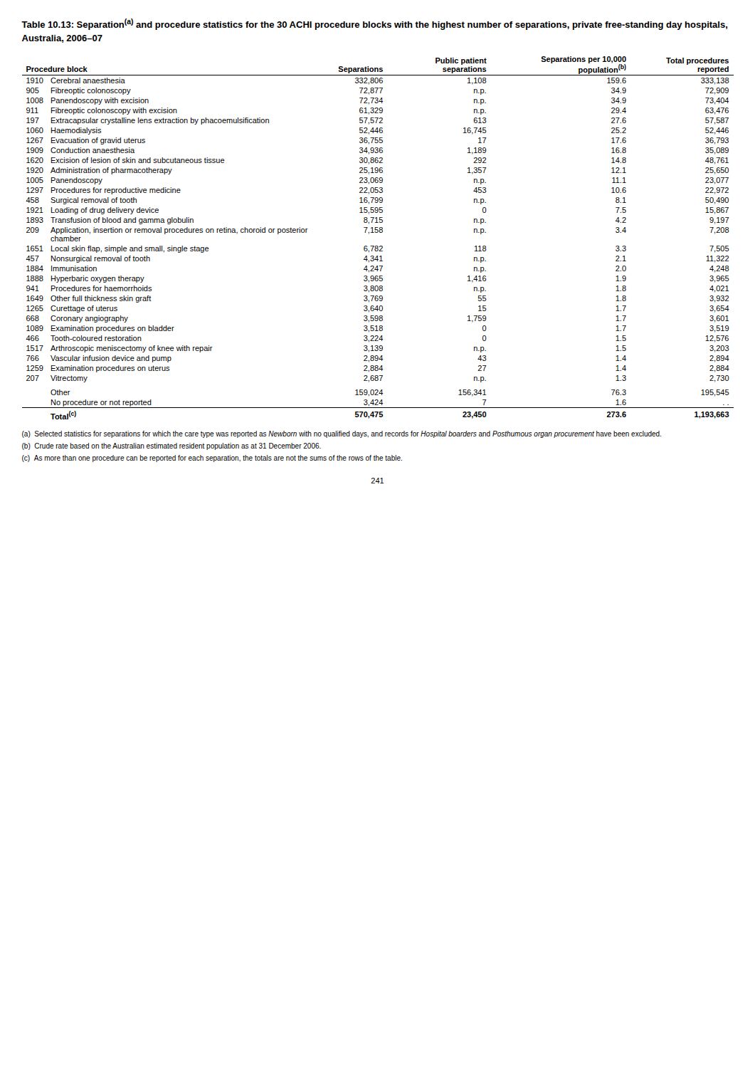Table 10.13: Separation(a) and procedure statistics for the 30 ACHI procedure blocks with the highest number of separations, private free-standing day hospitals, Australia, 2006–07
| Procedure block | Separations | Public patient separations | Separations per 10,000 population (b) | Total procedures reported |
| --- | --- | --- | --- | --- |
| 1910 | Cerebral anaesthesia | 332,806 | 1,108 | 159.6 | 333,138 |
| 905 | Fibreoptic colonoscopy | 72,877 | n.p. | 34.9 | 72,909 |
| 1008 | Panendoscopy with excision | 72,734 | n.p. | 34.9 | 73,404 |
| 911 | Fibreoptic colonoscopy with excision | 61,329 | n.p. | 29.4 | 63,476 |
| 197 | Extracapsular crystalline lens extraction by phacoemulsification | 57,572 | 613 | 27.6 | 57,587 |
| 1060 | Haemodialysis | 52,446 | 16,745 | 25.2 | 52,446 |
| 1267 | Evacuation of gravid uterus | 36,755 | 17 | 17.6 | 36,793 |
| 1909 | Conduction anaesthesia | 34,936 | 1,189 | 16.8 | 35,089 |
| 1620 | Excision of lesion of skin and subcutaneous tissue | 30,862 | 292 | 14.8 | 48,761 |
| 1920 | Administration of pharmacotherapy | 25,196 | 1,357 | 12.1 | 25,650 |
| 1005 | Panendoscopy | 23,069 | n.p. | 11.1 | 23,077 |
| 1297 | Procedures for reproductive medicine | 22,053 | 453 | 10.6 | 22,972 |
| 458 | Surgical removal of tooth | 16,799 | n.p. | 8.1 | 50,490 |
| 1921 | Loading of drug delivery device | 15,595 | 0 | 7.5 | 15,867 |
| 1893 | Transfusion of blood and gamma globulin | 8,715 | n.p. | 4.2 | 9,197 |
| 209 | Application, insertion or removal procedures on retina, choroid or posterior chamber | 7,158 | n.p. | 3.4 | 7,208 |
| 1651 | Local skin flap, simple and small, single stage | 6,782 | 118 | 3.3 | 7,505 |
| 457 | Nonsurgical removal of tooth | 4,341 | n.p. | 2.1 | 11,322 |
| 1884 | Immunisation | 4,247 | n.p. | 2.0 | 4,248 |
| 1888 | Hyperbaric oxygen therapy | 3,965 | 1,416 | 1.9 | 3,965 |
| 941 | Procedures for haemorrhoids | 3,808 | n.p. | 1.8 | 4,021 |
| 1649 | Other full thickness skin graft | 3,769 | 55 | 1.8 | 3,932 |
| 1265 | Curettage of uterus | 3,640 | 15 | 1.7 | 3,654 |
| 668 | Coronary angiography | 3,598 | 1,759 | 1.7 | 3,601 |
| 1089 | Examination procedures on bladder | 3,518 | 0 | 1.7 | 3,519 |
| 466 | Tooth-coloured restoration | 3,224 | 0 | 1.5 | 12,576 |
| 1517 | Arthroscopic meniscectomy of knee with repair | 3,139 | n.p. | 1.5 | 3,203 |
| 766 | Vascular infusion device and pump | 2,894 | 43 | 1.4 | 2,894 |
| 1259 | Examination procedures on uterus | 2,884 | 27 | 1.4 | 2,884 |
| 207 | Vitrectomy | 2,687 | n.p. | 1.3 | 2,730 |
| | Other | 159,024 | 156,341 | 76.3 | 195,545 |
| | No procedure or not reported | 3,424 | 7 | 1.6 | . . |
| | Total (c) | 570,475 | 23,450 | 273.6 | 1,193,663 |
(a) Selected statistics for separations for which the care type was reported as Newborn with no qualified days, and records for Hospital boarders and Posthumous organ procurement have been excluded.
(b) Crude rate based on the Australian estimated resident population as at 31 December 2006.
(c) As more than one procedure can be reported for each separation, the totals are not the sums of the rows of the table.
241